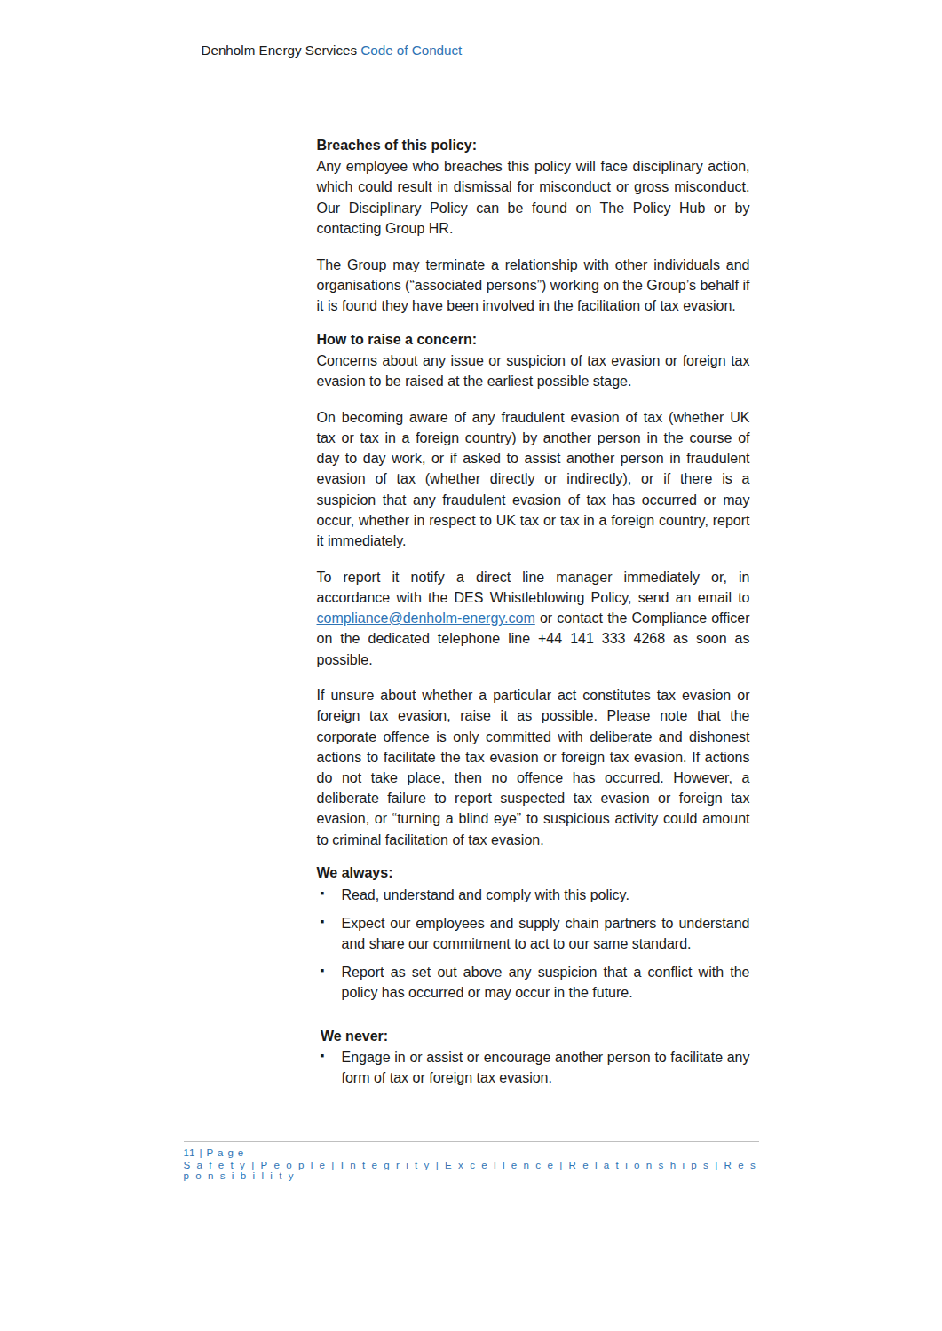Denholm Energy Services Code of Conduct
Breaches of this policy:
Any employee who breaches this policy will face disciplinary action, which could result in dismissal for misconduct or gross misconduct. Our Disciplinary Policy can be found on The Policy Hub or by contacting Group HR.
The Group may terminate a relationship with other individuals and organisations (“associated persons”) working on the Group’s behalf if it is found they have been involved in the facilitation of tax evasion.
How to raise a concern:
Concerns about any issue or suspicion of tax evasion or foreign tax evasion to be raised at the earliest possible stage.
On becoming aware of any fraudulent evasion of tax (whether UK tax or tax in a foreign country) by another person in the course of day to day work, or if asked to assist another person in fraudulent evasion of tax (whether directly or indirectly), or if there is a suspicion that any fraudulent evasion of tax has occurred or may occur, whether in respect to UK tax or tax in a foreign country, report it immediately.
To report it notify a direct line manager immediately or, in accordance with the DES Whistleblowing Policy, send an email to compliance@denholm-energy.com or contact the Compliance officer on the dedicated telephone line +44 141 333 4268 as soon as possible.
If unsure about whether a particular act constitutes tax evasion or foreign tax evasion, raise it as possible. Please note that the corporate offence is only committed with deliberate and dishonest actions to facilitate the tax evasion or foreign tax evasion. If actions do not take place, then no offence has occurred. However, a deliberate failure to report suspected tax evasion or foreign tax evasion, or “turning a blind eye” to suspicious activity could amount to criminal facilitation of tax evasion.
We always:
Read, understand and comply with this policy.
Expect our employees and supply chain partners to understand and share our commitment to act to our same standard.
Report as set out above any suspicion that a conflict with the policy has occurred or may occur in the future.
We never:
Engage in or assist or encourage another person to facilitate any form of tax or foreign tax evasion.
11 | P a g e S a f e t y | P e o p l e | I n t e g r i t y | E x c e l l e n c e | R e l a t i o n s h i p s | R e s p o n s i b i l i t y